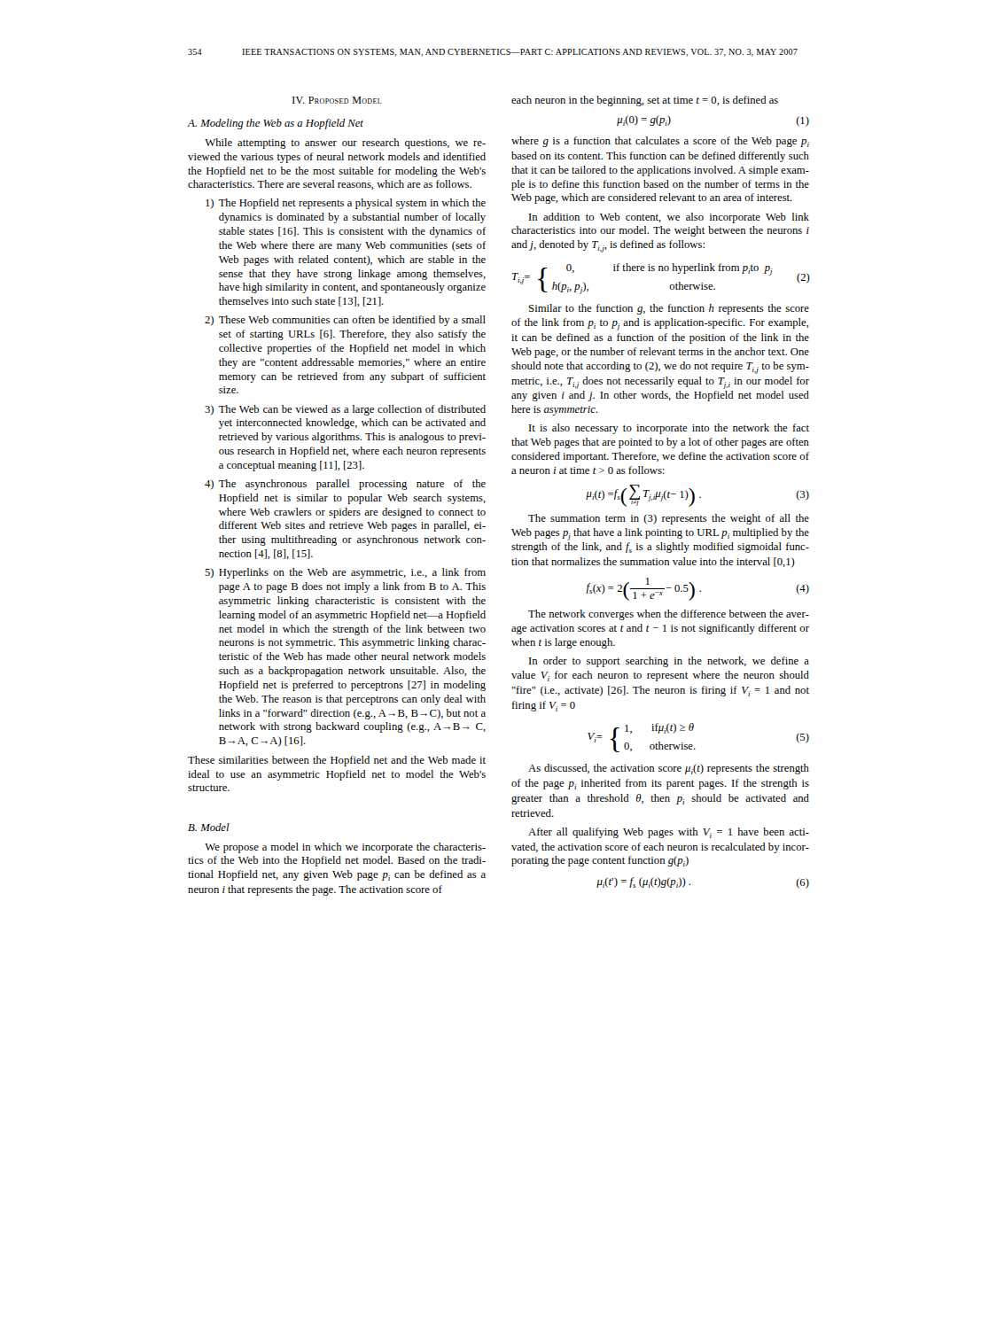354
IEEE TRANSACTIONS ON SYSTEMS, MAN, AND CYBERNETICS—PART C: APPLICATIONS AND REVIEWS, VOL. 37, NO. 3, MAY 2007
IV. Proposed Model
A. Modeling the Web as a Hopfield Net
While attempting to answer our research questions, we reviewed the various types of neural network models and identified the Hopfield net to be the most suitable for modeling the Web's characteristics. There are several reasons, which are as follows.
The Hopfield net represents a physical system in which the dynamics is dominated by a substantial number of locally stable states [16]. This is consistent with the dynamics of the Web where there are many Web communities (sets of Web pages with related content), which are stable in the sense that they have strong linkage among themselves, have high similarity in content, and spontaneously organize themselves into such state [13], [21].
These Web communities can often be identified by a small set of starting URLs [6]. Therefore, they also satisfy the collective properties of the Hopfield net model in which they are "content addressable memories," where an entire memory can be retrieved from any subpart of sufficient size.
The Web can be viewed as a large collection of distributed yet interconnected knowledge, which can be activated and retrieved by various algorithms. This is analogous to previous research in Hopfield net, where each neuron represents a conceptual meaning [11], [23].
The asynchronous parallel processing nature of the Hopfield net is similar to popular Web search systems, where Web crawlers or spiders are designed to connect to different Web sites and retrieve Web pages in parallel, either using multithreading or asynchronous network connection [4], [8], [15].
Hyperlinks on the Web are asymmetric, i.e., a link from page A to page B does not imply a link from B to A. This asymmetric linking characteristic is consistent with the learning model of an asymmetric Hopfield net—a Hopfield net model in which the strength of the link between two neurons is not symmetric. This asymmetric linking characteristic of the Web has made other neural network models such as a backpropagation network unsuitable. Also, the Hopfield net is preferred to perceptrons [27] in modeling the Web. The reason is that perceptrons can only deal with links in a "forward" direction (e.g., A→B, B→C), but not a network with strong backward coupling (e.g., A→B→ C, B→A, C→A) [16].
These similarities between the Hopfield net and the Web made it ideal to use an asymmetric Hopfield net to model the Web's structure.
B. Model
We propose a model in which we incorporate the characteristics of the Web into the Hopfield net model. Based on the traditional Hopfield net, any given Web page pi can be defined as a neuron i that represents the page. The activation score of
each neuron in the beginning, set at time t = 0, is defined as
μi(0) = g(pi)
(1)
where g is a function that calculates a score of the Web page pi based on its content. This function can be defined differently such that it can be tailored to the applications involved. A simple example is to define this function based on the number of terms in the Web page, which are considered relevant to an area of interest.
In addition to Web content, we also incorporate Web link characteristics into our model. The weight between the neurons i and j, denoted by Ti,j, is defined as follows:
Ti,j = {
| 0, | if there is no hyperlink from p i to p j |
| h ( p i , p j ), | otherwise. |
(2)
Similar to the function g, the function h represents the score of the link from pi to pj and is application-specific. For example, it can be defined as a function of the position of the link in the Web page, or the number of relevant terms in the anchor text. One should note that according to (2), we do not require Ti,j to be symmetric, i.e., Ti,j does not necessarily equal to Tj,i in our model for any given i and j. In other words, the Hopfield net model used here is asymmetric.
It is also necessary to incorporate into the network the fact that Web pages that are pointed to by a lot of other pages are often considered important. Therefore, we define the activation score of a neuron i at time t > 0 as follows:
μi(t) = fs ( ∑ i≠j Tj,i μj(t − 1) ) .
(3)
The summation term in (3) represents the weight of all the Web pages pj that have a link pointing to URL pi multiplied by the strength of the link, and fs is a slightly modified sigmoidal function that normalizes the summation value into the interval [0,1)
fs(x) = 2 ( 1 1 + e−x − 0.5 ) .
(4)
The network converges when the difference between the average activation scores at t and t − 1 is not significantly different or when t is large enough.
In order to support searching in the network, we define a value Vi for each neuron to represent where the neuron should "fire" (i.e., activate) [26]. The neuron is firing if Vi = 1 and not firing if Vi = 0
Vi = {
| 1, | if μ i ( t ) ≥ θ |
| 0, | otherwise. |
(5)
As discussed, the activation score μi(t) represents the strength of the page pi inherited from its parent pages. If the strength is greater than a threshold θ, then pi should be activated and retrieved.
After all qualifying Web pages with Vi = 1 have been activated, the activation score of each neuron is recalculated by incorporating the page content function g(pi)
μi(t′) = fs (μi(t)g(pi)) .
(6)